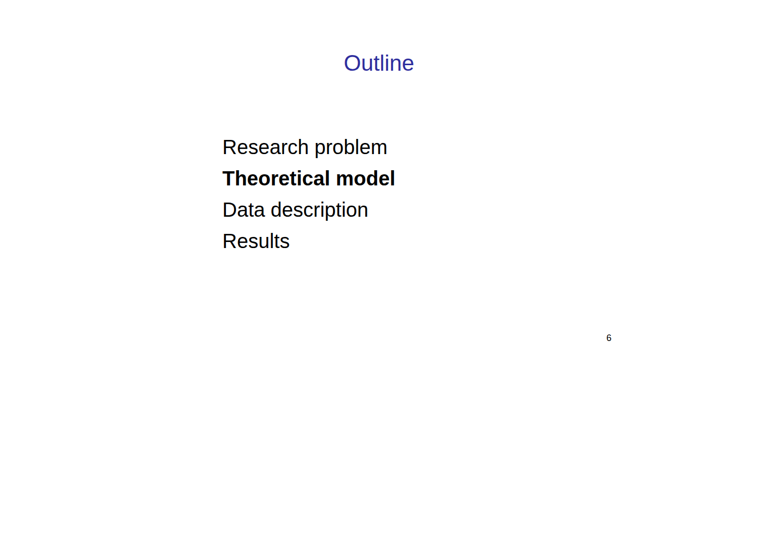Outline
Research problem
Theoretical model
Data description
Results
6